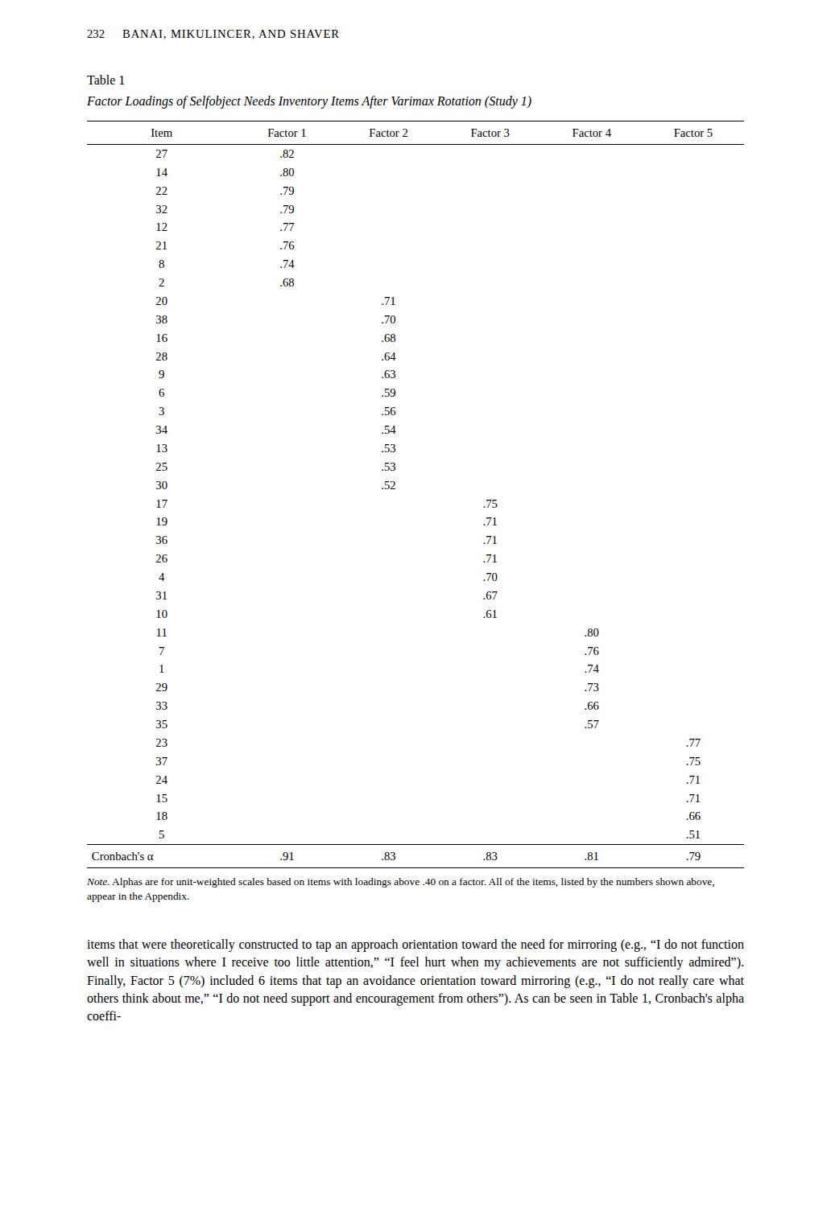232 BANAI, MIKULINCER, AND SHAVER
Table 1
Factor Loadings of Selfobject Needs Inventory Items After Varimax Rotation (Study 1)
| Item | Factor 1 | Factor 2 | Factor 3 | Factor 4 | Factor 5 |
| --- | --- | --- | --- | --- | --- |
| 27 | .82 | | | | |
| 14 | .80 | | | | |
| 22 | .79 | | | | |
| 32 | .79 | | | | |
| 12 | .77 | | | | |
| 21 | .76 | | | | |
| 8 | .74 | | | | |
| 2 | .68 | | | | |
| 20 | | .71 | | | |
| 38 | | .70 | | | |
| 16 | | .68 | | | |
| 28 | | .64 | | | |
| 9 | | .63 | | | |
| 6 | | .59 | | | |
| 3 | | .56 | | | |
| 34 | | .54 | | | |
| 13 | | .53 | | | |
| 25 | | .53 | | | |
| 30 | | .52 | | | |
| 17 | | | .75 | | |
| 19 | | | .71 | | |
| 36 | | | .71 | | |
| 26 | | | .71 | | |
| 4 | | | .70 | | |
| 31 | | | .67 | | |
| 10 | | | .61 | | |
| 11 | | | | .80 | |
| 7 | | | | .76 | |
| 1 | | | | .74 | |
| 29 | | | | .73 | |
| 33 | | | | .66 | |
| 35 | | | | .57 | |
| 23 | | | | | .77 |
| 37 | | | | | .75 |
| 24 | | | | | .71 |
| 15 | | | | | .71 |
| 18 | | | | | .66 |
| 5 | | | | | .51 |
| Cronbach's α | .91 | .83 | .83 | .81 | .79 |
Note. Alphas are for unit-weighted scales based on items with loadings above .40 on a factor. All of the items, listed by the numbers shown above, appear in the Appendix.
items that were theoretically constructed to tap an approach orientation toward the need for mirroring (e.g., “I do not function well in situations where I receive too little attention,” “I feel hurt when my achievements are not sufficiently admired”). Finally, Factor 5 (7%) included 6 items that tap an avoidance orientation toward mirroring (e.g., “I do not really care what others think about me,” “I do not need support and encouragement from others”). As can be seen in Table 1, Cronbach's alpha coeffi-